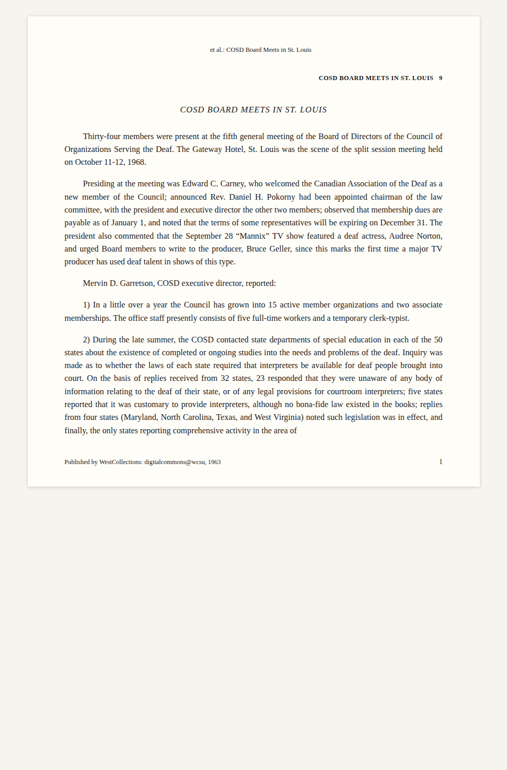et al.: COSD Board Meets in St. Louis
COSD BOARD MEETS IN ST. LOUIS 9
COSD BOARD MEETS IN ST. LOUIS
Thirty-four members were present at the fifth general meeting of the Board of Directors of the Council of Organizations Serving the Deaf. The Gateway Hotel, St. Louis was the scene of the split session meeting held on October 11-12, 1968.
Presiding at the meeting was Edward C. Carney, who welcomed the Canadian Association of the Deaf as a new member of the Council; announced Rev. Daniel H. Pokorny had been appointed chairman of the law committee, with the president and executive director the other two members; observed that membership dues are payable as of January 1, and noted that the terms of some representatives will be expiring on December 31. The president also commented that the September 28 “Mannix” TV show featured a deaf actress, Audree Norton, and urged Board members to write to the producer, Bruce Geller, since this marks the first time a major TV producer has used deaf talent in shows of this type.
Mervin D. Garretson, COSD executive director, reported:
1) In a little over a year the Council has grown into 15 active member organizations and two associate memberships. The office staff presently consists of five full-time workers and a temporary clerk-typist.
2) During the late summer, the COSD contacted state departments of special education in each of the 50 states about the existence of completed or ongoing studies into the needs and problems of the deaf. Inquiry was made as to whether the laws of each state required that interpreters be available for deaf people brought into court. On the basis of replies received from 32 states, 23 responded that they were unaware of any body of information relating to the deaf of their state, or of any legal provisions for courtroom interpreters; five states reported that it was customary to provide interpreters, although no bona-fide law existed in the books; replies from four states (Maryland, North Carolina, Texas, and West Virginia) noted such legislation was in effect, and finally, the only states reporting comprehensive activity in the area of
Published by WestCollections: digitalcommons@wcsu, 1963 1